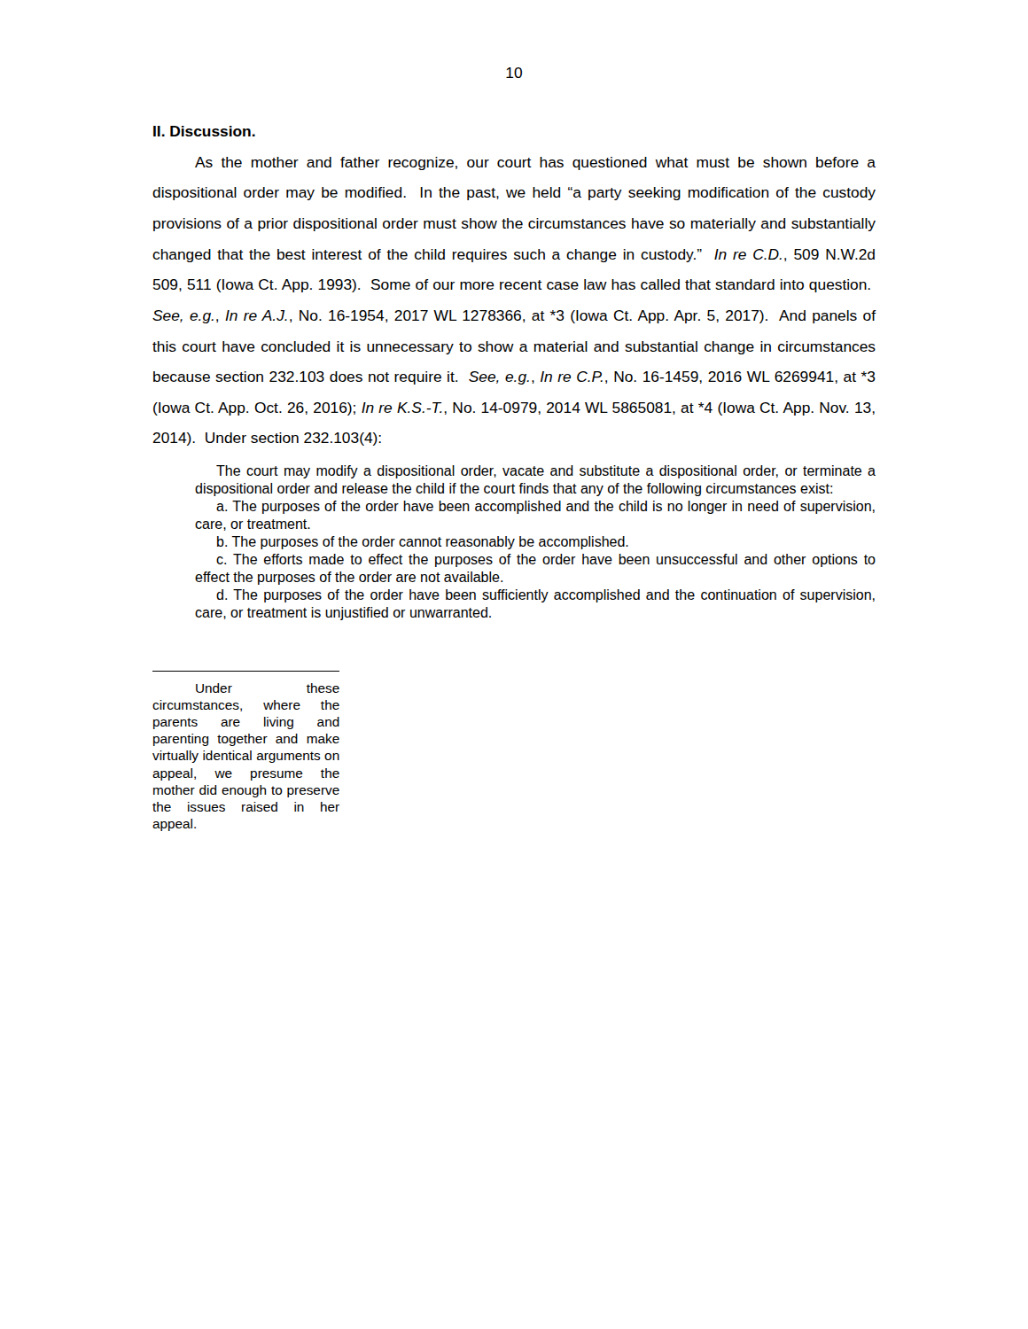10
II. Discussion.
As the mother and father recognize, our court has questioned what must be shown before a dispositional order may be modified. In the past, we held “a party seeking modification of the custody provisions of a prior dispositional order must show the circumstances have so materially and substantially changed that the best interest of the child requires such a change in custody.” In re C.D., 509 N.W.2d 509, 511 (Iowa Ct. App. 1993). Some of our more recent case law has called that standard into question. See, e.g., In re A.J., No. 16-1954, 2017 WL 1278366, at *3 (Iowa Ct. App. Apr. 5, 2017). And panels of this court have concluded it is unnecessary to show a material and substantial change in circumstances because section 232.103 does not require it. See, e.g., In re C.P., No. 16-1459, 2016 WL 6269941, at *3 (Iowa Ct. App. Oct. 26, 2016); In re K.S.-T., No. 14-0979, 2014 WL 5865081, at *4 (Iowa Ct. App. Nov. 13, 2014). Under section 232.103(4):
The court may modify a dispositional order, vacate and substitute a dispositional order, or terminate a dispositional order and release the child if the court finds that any of the following circumstances exist:
a. The purposes of the order have been accomplished and the child is no longer in need of supervision, care, or treatment.
b. The purposes of the order cannot reasonably be accomplished.
c. The efforts made to effect the purposes of the order have been unsuccessful and other options to effect the purposes of the order are not available.
d. The purposes of the order have been sufficiently accomplished and the continuation of supervision, care, or treatment is unjustified or unwarranted.
Under these circumstances, where the parents are living and parenting together and make virtually identical arguments on appeal, we presume the mother did enough to preserve the issues raised in her appeal.